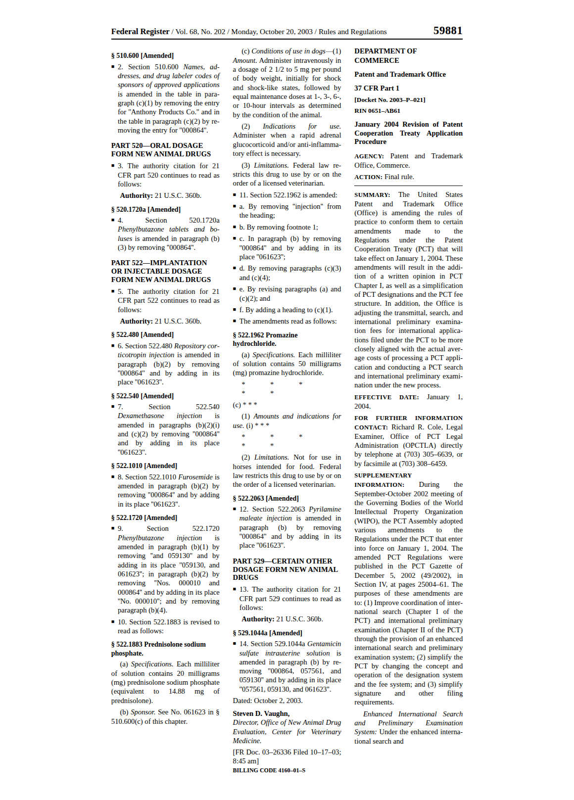Federal Register / Vol. 68, No. 202 / Monday, October 20, 2003 / Rules and Regulations
59881
§ 510.600 [Amended]
2. Section 510.600 Names, addresses, and drug labeler codes of sponsors of approved applications is amended in the table in paragraph (c)(1) by removing the entry for ''Anthony Products Co.'' and in the table in paragraph (c)(2) by removing the entry for ''000864''.
PART 520—ORAL DOSAGE FORM NEW ANIMAL DRUGS
3. The authority citation for 21 CFR part 520 continues to read as follows:
Authority: 21 U.S.C. 360b.
§ 520.1720a [Amended]
4. Section 520.1720a Phenylbutazone tablets and boluses is amended in paragraph (b)(3) by removing ''000864''.
PART 522—IMPLANTATION OR INJECTABLE DOSAGE FORM NEW ANIMAL DRUGS
5. The authority citation for 21 CFR part 522 continues to read as follows:
Authority: 21 U.S.C. 360b.
§ 522.480 [Amended]
6. Section 522.480 Repository corticotropin injection is amended in paragraph (b)(2) by removing ''000864'' and by adding in its place ''061623''.
§ 522.540 [Amended]
7. Section 522.540 Dexamethasone injection is amended in paragraphs (b)(2)(i) and (c)(2) by removing ''000864'' and by adding in its place ''061623''.
§ 522.1010 [Amended]
8. Section 522.1010 Furosemide is amended in paragraph (b)(2) by removing ''000864'' and by adding in its place ''061623''.
§ 522.1720 [Amended]
9. Section 522.1720 Phenylbutazone injection is amended in paragraph (b)(1) by removing ''and 059130'' and by adding in its place ''059130, and 061623''; in paragraph (b)(2) by removing ''Nos. 000010 and 000864'' and by adding in its place ''No. 000010''; and by removing paragraph (b)(4).
10. Section 522.1883 is revised to read as follows:
§ 522.1883 Prednisolone sodium phosphate.
(a) Specifications. Each milliliter of solution contains 20 milligrams (mg) prednisolone sodium phosphate (equivalent to 14.88 mg of prednisolone).
(b) Sponsor. See No. 061623 in § 510.600(c) of this chapter.
(c) Conditions of use in dogs—(1) Amount. Administer intravenously in a dosage of 2 1/2 to 5 mg per pound of body weight, initially for shock and shock-like states, followed by equal maintenance doses at 1-, 3-, 6-, or 10-hour intervals as determined by the condition of the animal.
(2) Indications for use. Administer when a rapid adrenal glucocorticoid and/or anti-inflammatory effect is necessary.
(3) Limitations. Federal law restricts this drug to use by or on the order of a licensed veterinarian.
11. Section 522.1962 is amended:
a. By removing ''injection'' from the heading;
b. By removing footnote 1;
c. In paragraph (b) by removing ''000864'' and by adding in its place ''061623'';
d. By removing paragraphs (c)(3) and (c)(4);
e. By revising paragraphs (a) and (c)(2); and
f. By adding a heading to (c)(1).
The amendments read as follows:
§ 522.1962 Promazine hydrochloride.
(a) Specifications. Each milliliter of solution contains 50 milligrams (mg) promazine hydrochloride.
* * * * *
(c) * * *
(1) Amounts and indications for use. (i) * * *
* * * * *
(2) Limitations. Not for use in horses intended for food. Federal law restricts this drug to use by or on the order of a licensed veterinarian.
§ 522.2063 [Amended]
12. Section 522.2063 Pyrilamine maleate injection is amended in paragraph (b) by removing ''000864'' and by adding in its place ''061623''.
PART 529—CERTAIN OTHER DOSAGE FORM NEW ANIMAL DRUGS
13. The authority citation for 21 CFR part 529 continues to read as follows:
Authority: 21 U.S.C. 360b.
§ 529.1044a [Amended]
14. Section 529.1044a Gentamicin sulfate intrauterine solution is amended in paragraph (b) by removing ''000864, 057561, and 059130'' and by adding in its place ''057561, 059130, and 061623''.
Dated: October 2, 2003.
Steven D. Vaughn,
Director, Office of New Animal Drug Evaluation, Center for Veterinary Medicine.
[FR Doc. 03–26336 Filed 10–17–03; 8:45 am]
BILLING CODE 4160–01–S
DEPARTMENT OF COMMERCE
Patent and Trademark Office
37 CFR Part 1
[Docket No. 2003–P–021]
RIN 0651–AB61
January 2004 Revision of Patent Cooperation Treaty Application Procedure
AGENCY: Patent and Trademark Office, Commerce.
ACTION: Final rule.
SUMMARY: The United States Patent and Trademark Office (Office) is amending the rules of practice to conform them to certain amendments made to the Regulations under the Patent Cooperation Treaty (PCT) that will take effect on January 1, 2004. These amendments will result in the addition of a written opinion in PCT Chapter I, as well as a simplification of PCT designations and the PCT fee structure. In addition, the Office is adjusting the transmittal, search, and international preliminary examination fees for international applications filed under the PCT to be more closely aligned with the actual average costs of processing a PCT application and conducting a PCT search and international preliminary examination under the new process.
EFFECTIVE DATE: January 1, 2004.
FOR FURTHER INFORMATION CONTACT: Richard R. Cole, Legal Examiner, Office of PCT Legal Administration (OPCTLA) directly by telephone at (703) 305–6639, or by facsimile at (703) 308–6459.
SUPPLEMENTARY INFORMATION: During the September-October 2002 meeting of the Governing Bodies of the World Intellectual Property Organization (WIPO), the PCT Assembly adopted various amendments to the Regulations under the PCT that enter into force on January 1, 2004. The amended PCT Regulations were published in the PCT Gazette of December 5, 2002 (49/2002), in Section IV, at pages 25004–61. The purposes of these amendments are to: (1) Improve coordination of international search (Chapter I of the PCT) and international preliminary examination (Chapter II of the PCT) through the provision of an enhanced international search and preliminary examination system; (2) simplify the PCT by changing the concept and operation of the designation system and the fee system; and (3) simplify signature and other filing requirements.
Enhanced International Search and Preliminary Examination System: Under the enhanced international search and